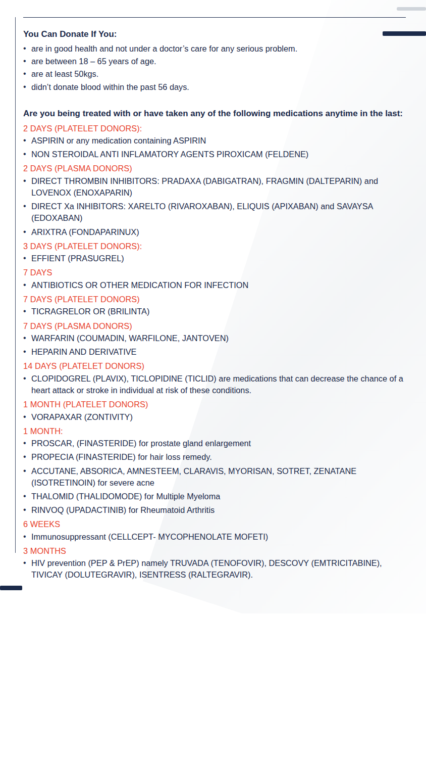You Can Donate If You:
are in good health and not under a doctor’s care for any serious problem.
are between 18 – 65 years of age.
are at least 50kgs.
didn’t donate blood within the past 56 days.
Are you being treated with or have taken any of the following medications anytime in the last:
2 DAYS (PLATELET DONORS):
ASPIRIN or any medication containing ASPIRIN
NON STEROIDAL ANTI INFLAMATORY AGENTS PIROXICAM (FELDENE)
2 DAYS (PLASMA DONORS)
DIRECT THROMBIN INHIBITORS: PRADAXA (DABIGATRAN), FRAGMIN (DALTEPARIN) and LOVENOX (ENOXAPARIN)
DIRECT Xa INHIBITORS: XARELTO (RIVAROXABAN), ELIQUIS (APIXABAN) and SAVAYSA (EDOXABAN)
ARIXTRA (FONDAPARINUX)
3 DAYS (PLATELET DONORS):
EFFIENT (PRASUGREL)
7 DAYS
ANTIBIOTICS OR OTHER MEDICATION FOR INFECTION
7 DAYS (PLATELET DONORS)
TICRAGRELOR OR (BRILINTA)
7 DAYS (PLASMA DONORS)
WARFARIN (COUMADIN, WARFILONE, JANTOVEN)
HEPARIN AND DERIVATIVE
14 DAYS (PLATELET DONORS)
CLOPIDOGREL (PLAVIX), TICLOPIDINE (TICLID) are medications that can decrease the chance of a heart attack or stroke in individual at risk of these conditions.
1 MONTH (PLATELET DONORS)
VORAPAXAR (ZONTIVITY)
1 MONTH:
PROSCAR, (FINASTERIDE) for prostate gland enlargement
PROPECIA (FINASTERIDE) for hair loss remedy.
ACCUTANE, ABSORICA, AMNESTEEM, CLARAVIS, MYORISAN, SOTRET, ZENATANE (ISOTRETINOIN) for severe acne
THALOMID (THALIDOMODE) for Multiple Myeloma
RINVOQ (UPADACTINIB) for Rheumatoid Arthritis
6 WEEKS
Immunosuppressant (CELLCEPT- MYCOPHENOLATE MOFETI)
3 MONTHS
HIV prevention (PEP & PrEP) namely TRUVADA (TENOFOVIR), DESCOVY (EMTRICITABINE), TIVICAY (DOLUTEGRAVIR), ISENTRESS (RALTEGRAVIR).